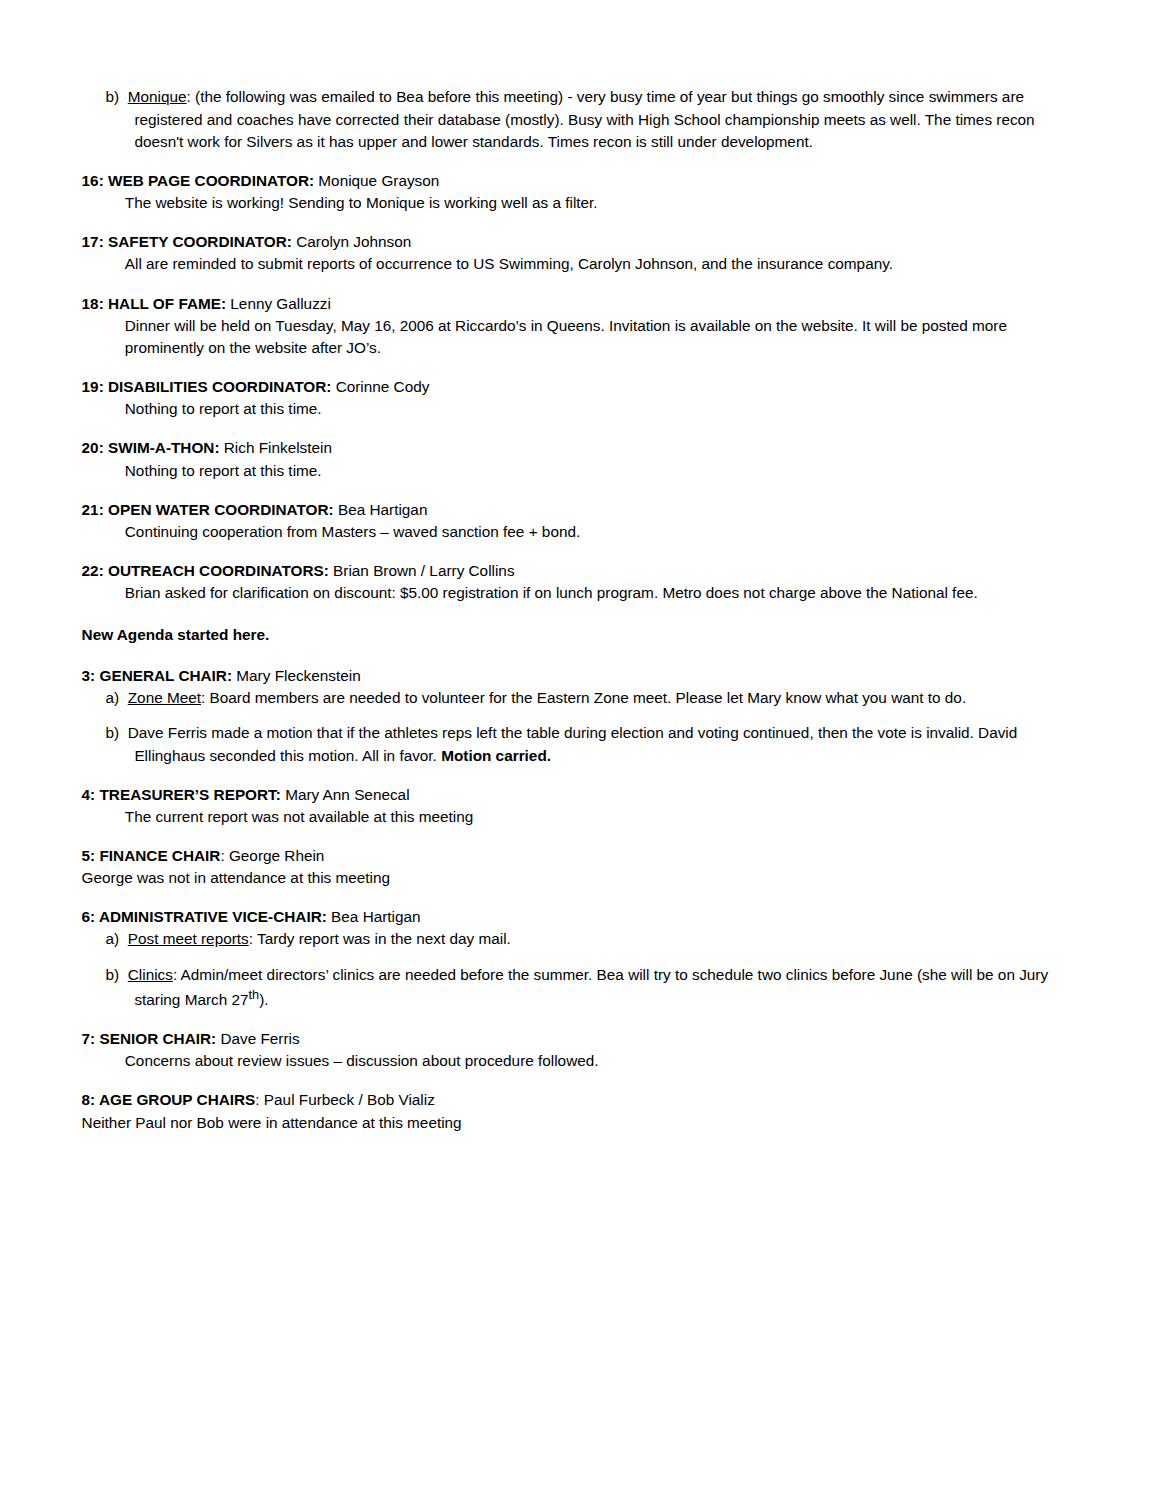b) Monique: (the following was emailed to Bea before this meeting) - very busy time of year but things go smoothly since swimmers are registered and coaches have corrected their database (mostly). Busy with High School championship meets as well. The times recon doesn't work for Silvers as it has upper and lower standards. Times recon is still under development.
16: WEB PAGE COORDINATOR: Monique Grayson
The website is working! Sending to Monique is working well as a filter.
17: SAFETY COORDINATOR: Carolyn Johnson
All are reminded to submit reports of occurrence to US Swimming, Carolyn Johnson, and the insurance company.
18: HALL OF FAME: Lenny Galluzzi
Dinner will be held on Tuesday, May 16, 2006 at Riccardo’s in Queens. Invitation is available on the website. It will be posted more prominently on the website after JO’s.
19: DISABILITIES COORDINATOR: Corinne Cody
Nothing to report at this time.
20: SWIM-A-THON: Rich Finkelstein
Nothing to report at this time.
21: OPEN WATER COORDINATOR: Bea Hartigan
Continuing cooperation from Masters – waved sanction fee + bond.
22: OUTREACH COORDINATORS: Brian Brown / Larry Collins
Brian asked for clarification on discount: $5.00 registration if on lunch program. Metro does not charge above the National fee.
New Agenda started here.
3: GENERAL CHAIR: Mary Fleckenstein
a) Zone Meet: Board members are needed to volunteer for the Eastern Zone meet. Please let Mary know what you want to do.
b) Dave Ferris made a motion that if the athletes reps left the table during election and voting continued, then the vote is invalid. David Ellinghaus seconded this motion. All in favor. Motion carried.
4: TREASURER’S REPORT: Mary Ann Senecal
The current report was not available at this meeting
5: FINANCE CHAIR: George Rhein
George was not in attendance at this meeting
6: ADMINISTRATIVE VICE-CHAIR: Bea Hartigan
a) Post meet reports: Tardy report was in the next day mail.
b) Clinics: Admin/meet directors’ clinics are needed before the summer. Bea will try to schedule two clinics before June (she will be on Jury staring March 27th).
7: SENIOR CHAIR: Dave Ferris
Concerns about review issues – discussion about procedure followed.
8: AGE GROUP CHAIRS: Paul Furbeck / Bob Vializ
Neither Paul nor Bob were in attendance at this meeting